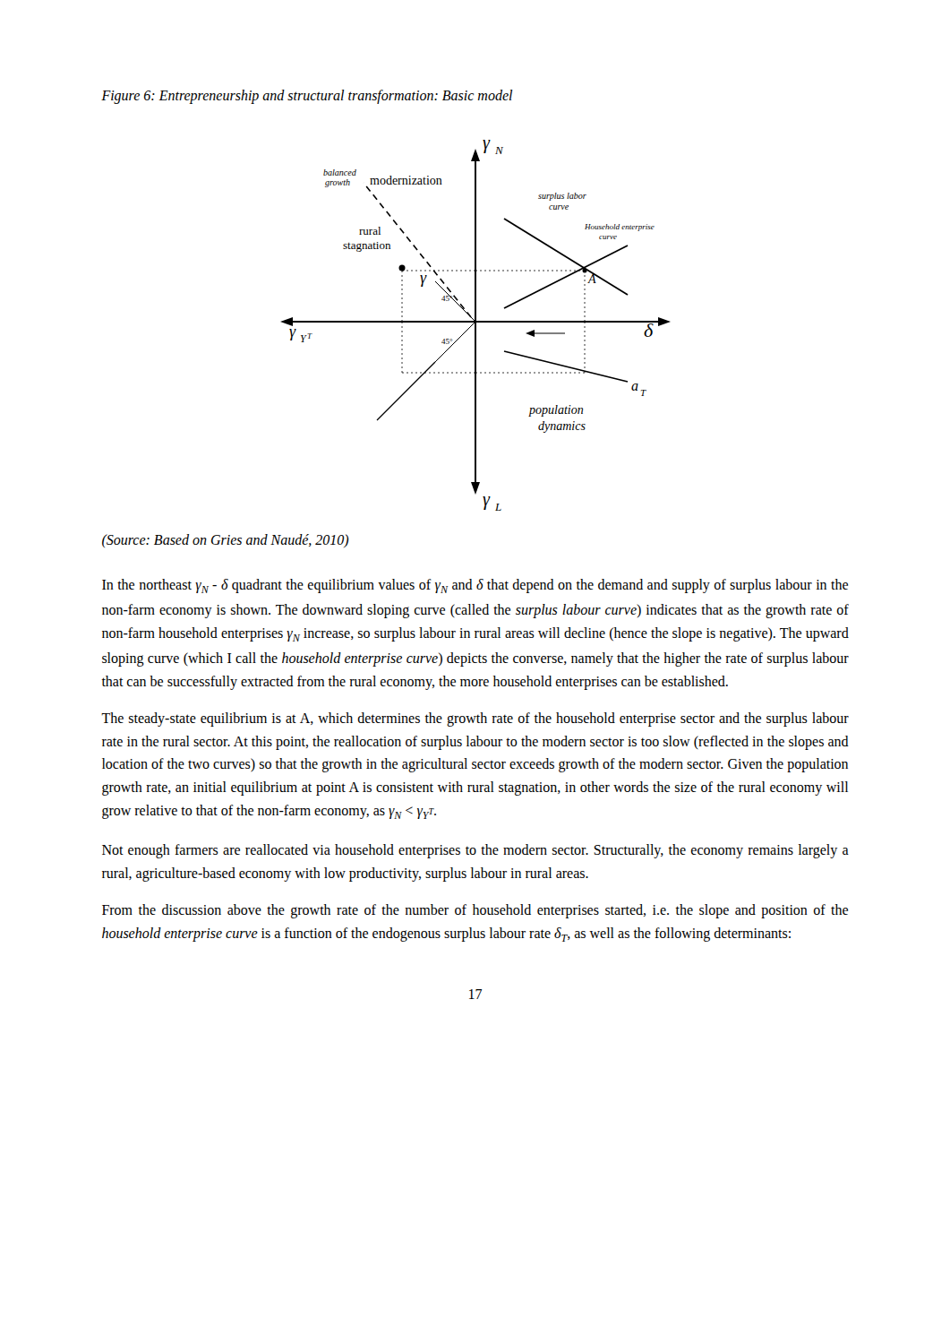Figure 6: Entrepreneurship and structural transformation: Basic model
γ N γ L δ γ Y T balanced growth modernization rural stagnation γ 45° 45° surplus labor curve Household enterprise curve A a T population dynamics
(Source: Based on Gries and Naudé, 2010)
In the northeast γN - δ quadrant the equilibrium values of γN and δ that depend on the demand and supply of surplus labour in the non-farm economy is shown. The downward sloping curve (called the surplus labour curve) indicates that as the growth rate of non-farm household enterprises γN increase, so surplus labour in rural areas will decline (hence the slope is negative). The upward sloping curve (which I call the household enterprise curve) depicts the converse, namely that the higher the rate of surplus labour that can be successfully extracted from the rural economy, the more household enterprises can be established.
The steady-state equilibrium is at A, which determines the growth rate of the household enterprise sector and the surplus labour rate in the rural sector. At this point, the reallocation of surplus labour to the modern sector is too slow (reflected in the slopes and location of the two curves) so that the growth in the agricultural sector exceeds growth of the modern sector. Given the population growth rate, an initial equilibrium at point A is consistent with rural stagnation, in other words the size of the rural economy will grow relative to that of the non-farm economy, as γN < γYT.
Not enough farmers are reallocated via household enterprises to the modern sector. Structurally, the economy remains largely a rural, agriculture-based economy with low productivity, surplus labour in rural areas.
From the discussion above the growth rate of the number of household enterprises started, i.e. the slope and position of the household enterprise curve is a function of the endogenous surplus labour rate δT, as well as the following determinants:
17